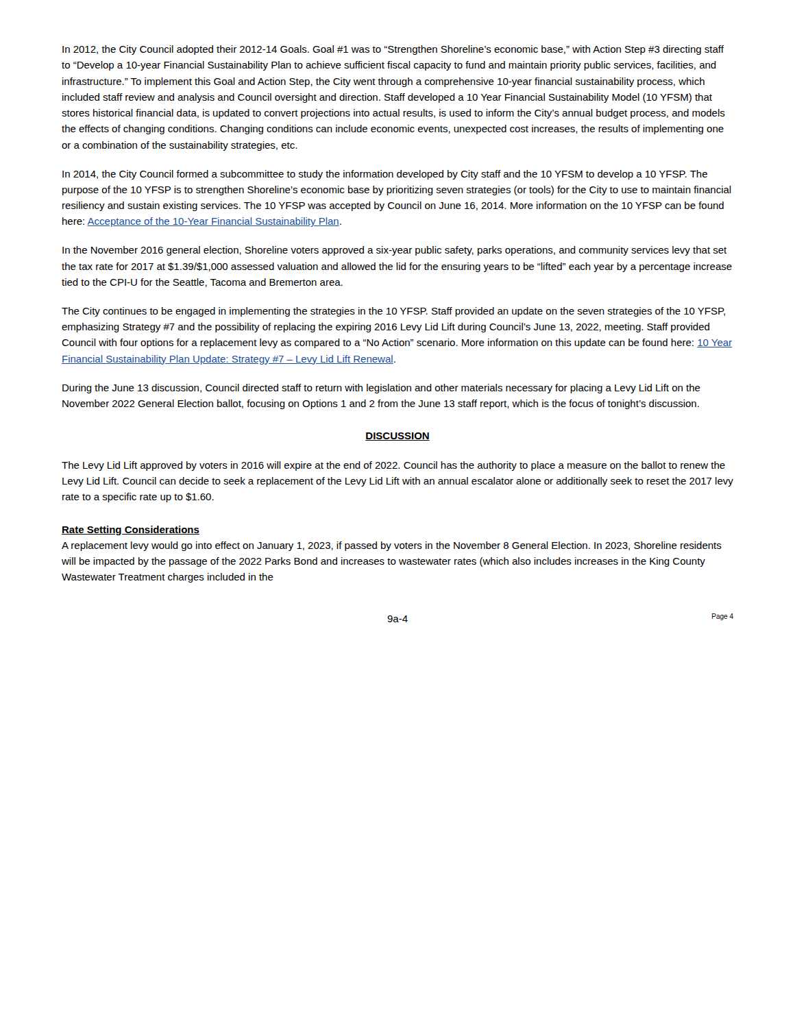In 2012, the City Council adopted their 2012-14 Goals. Goal #1 was to “Strengthen Shoreline’s economic base,” with Action Step #3 directing staff to “Develop a 10-year Financial Sustainability Plan to achieve sufficient fiscal capacity to fund and maintain priority public services, facilities, and infrastructure.” To implement this Goal and Action Step, the City went through a comprehensive 10-year financial sustainability process, which included staff review and analysis and Council oversight and direction. Staff developed a 10 Year Financial Sustainability Model (10 YFSM) that stores historical financial data, is updated to convert projections into actual results, is used to inform the City’s annual budget process, and models the effects of changing conditions. Changing conditions can include economic events, unexpected cost increases, the results of implementing one or a combination of the sustainability strategies, etc.
In 2014, the City Council formed a subcommittee to study the information developed by City staff and the 10 YFSM to develop a 10 YFSP. The purpose of the 10 YFSP is to strengthen Shoreline’s economic base by prioritizing seven strategies (or tools) for the City to use to maintain financial resiliency and sustain existing services. The 10 YFSP was accepted by Council on June 16, 2014. More information on the 10 YFSP can be found here: Acceptance of the 10-Year Financial Sustainability Plan.
In the November 2016 general election, Shoreline voters approved a six-year public safety, parks operations, and community services levy that set the tax rate for 2017 at $1.39/$1,000 assessed valuation and allowed the lid for the ensuring years to be “lifted” each year by a percentage increase tied to the CPI-U for the Seattle, Tacoma and Bremerton area.
The City continues to be engaged in implementing the strategies in the 10 YFSP. Staff provided an update on the seven strategies of the 10 YFSP, emphasizing Strategy #7 and the possibility of replacing the expiring 2016 Levy Lid Lift during Council’s June 13, 2022, meeting. Staff provided Council with four options for a replacement levy as compared to a “No Action” scenario. More information on this update can be found here: 10 Year Financial Sustainability Plan Update: Strategy #7 – Levy Lid Lift Renewal.
During the June 13 discussion, Council directed staff to return with legislation and other materials necessary for placing a Levy Lid Lift on the November 2022 General Election ballot, focusing on Options 1 and 2 from the June 13 staff report, which is the focus of tonight’s discussion.
DISCUSSION
The Levy Lid Lift approved by voters in 2016 will expire at the end of 2022. Council has the authority to place a measure on the ballot to renew the Levy Lid Lift. Council can decide to seek a replacement of the Levy Lid Lift with an annual escalator alone or additionally seek to reset the 2017 levy rate to a specific rate up to $1.60.
Rate Setting Considerations
A replacement levy would go into effect on January 1, 2023, if passed by voters in the November 8 General Election. In 2023, Shoreline residents will be impacted by the passage of the 2022 Parks Bond and increases to wastewater rates (which also includes increases in the King County Wastewater Treatment charges included in the
9a-4
Page 4